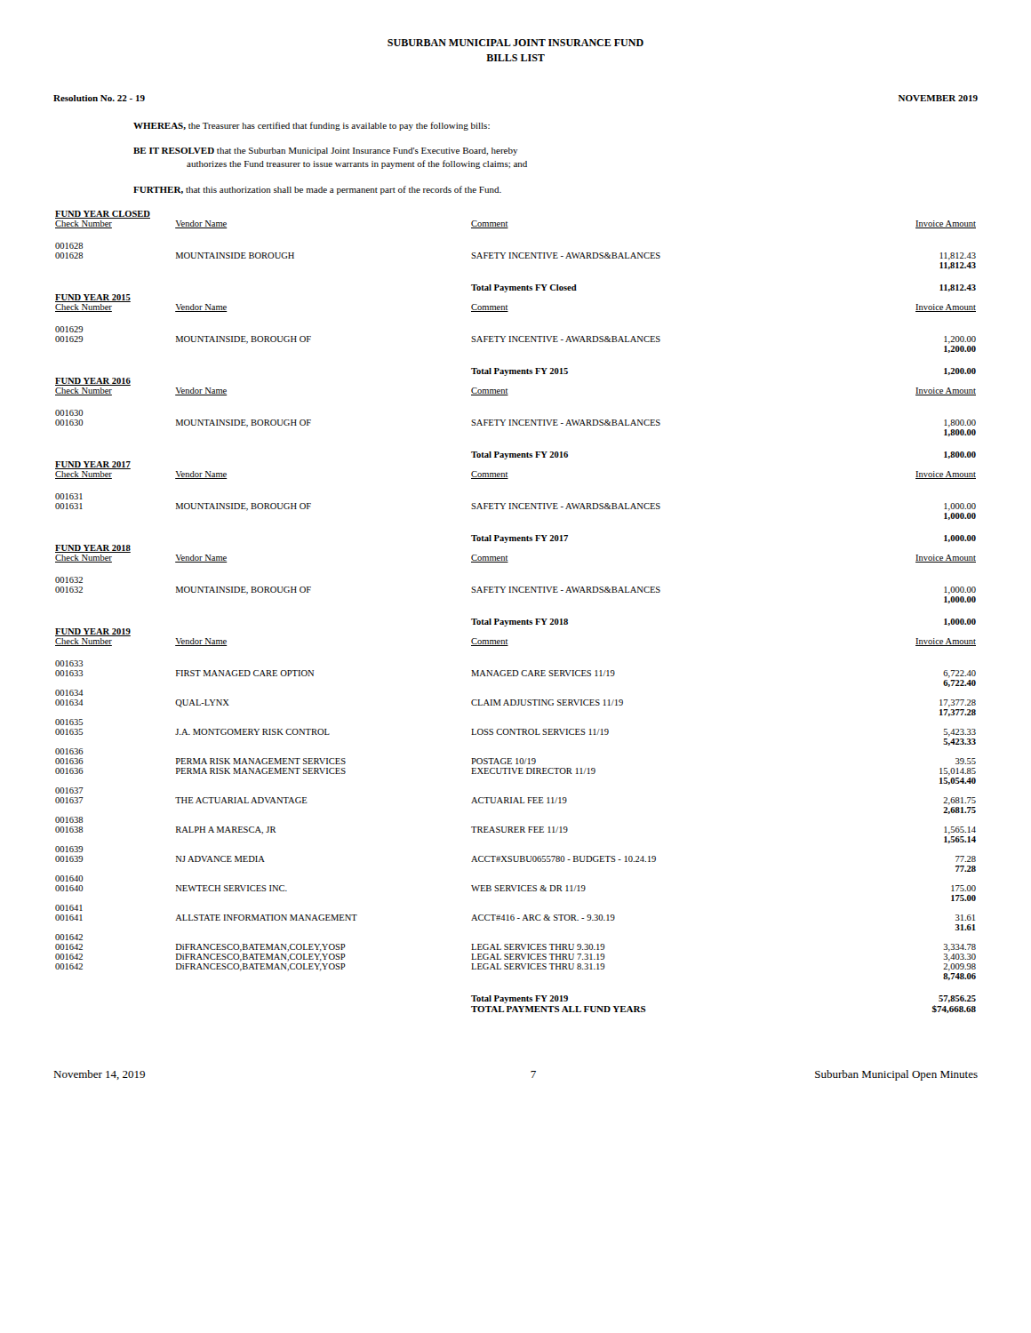SUBURBAN MUNICIPAL JOINT INSURANCE FUND
BILLS LIST
Resolution No. 22 - 19 NOVEMBER 2019
WHEREAS, the Treasurer has certified that funding is available to pay the following bills:
BE IT RESOLVED that the Suburban Municipal Joint Insurance Fund's Executive Board, hereby authorizes the Fund treasurer to issue warrants in payment of the following claims; and
FURTHER, that this authorization shall be made a permanent part of the records of the Fund.
| FUND YEAR CLOSED | | | |
| Check Number | Vendor Name | Comment | Invoice Amount |
| 001628 | | | |
| 001628 | MOUNTAINSIDE BOROUGH | SAFETY INCENTIVE - AWARDS&BALANCES | 11,812.43 |
| | | | 11,812.43 |
| | | Total Payments FY Closed | 11,812.43 |
| FUND YEAR 2015 | | | |
| Check Number | Vendor Name | Comment | Invoice Amount |
| 001629 | | | |
| 001629 | MOUNTAINSIDE, BOROUGH OF | SAFETY INCENTIVE - AWARDS&BALANCES | 1,200.00 |
| | | | 1,200.00 |
| | | Total Payments FY 2015 | 1,200.00 |
| FUND YEAR 2016 | | | |
| Check Number | Vendor Name | Comment | Invoice Amount |
| 001630 | | | |
| 001630 | MOUNTAINSIDE, BOROUGH OF | SAFETY INCENTIVE - AWARDS&BALANCES | 1,800.00 |
| | | | 1,800.00 |
| | | Total Payments FY 2016 | 1,800.00 |
| FUND YEAR 2017 | | | |
| Check Number | Vendor Name | Comment | Invoice Amount |
| 001631 | | | |
| 001631 | MOUNTAINSIDE, BOROUGH OF | SAFETY INCENTIVE - AWARDS&BALANCES | 1,000.00 |
| | | | 1,000.00 |
| | | Total Payments FY 2017 | 1,000.00 |
| FUND YEAR 2018 | | | |
| Check Number | Vendor Name | Comment | Invoice Amount |
| 001632 | | | |
| 001632 | MOUNTAINSIDE, BOROUGH OF | SAFETY INCENTIVE - AWARDS&BALANCES | 1,000.00 |
| | | | 1,000.00 |
| | | Total Payments FY 2018 | 1,000.00 |
| FUND YEAR 2019 | | | |
| Check Number | Vendor Name | Comment | Invoice Amount |
| 001633 | | | |
| 001633 | FIRST MANAGED CARE OPTION | MANAGED CARE SERVICES 11/19 | 6,722.40 |
| | | | 6,722.40 |
| 001634 | | | |
| 001634 | QUAL-LYNX | CLAIM ADJUSTING SERVICES 11/19 | 17,377.28 |
| | | | 17,377.28 |
| 001635 | | | |
| 001635 | J.A. MONTGOMERY RISK CONTROL | LOSS CONTROL SERVICES 11/19 | 5,423.33 |
| | | | 5,423.33 |
| 001636 | | | |
| 001636 | PERMA RISK MANAGEMENT SERVICES | POSTAGE 10/19 | 39.55 |
| 001636 | PERMA RISK MANAGEMENT SERVICES | EXECUTIVE DIRECTOR 11/19 | 15,014.85 |
| | | | 15,054.40 |
| 001637 | | | |
| 001637 | THE ACTUARIAL ADVANTAGE | ACTUARIAL FEE 11/19 | 2,681.75 |
| | | | 2,681.75 |
| 001638 | | | |
| 001638 | RALPH A MARESCA, JR | TREASURER FEE 11/19 | 1,565.14 |
| | | | 1,565.14 |
| 001639 | | | |
| 001639 | NJ ADVANCE MEDIA | ACCT#XSUBU0655780 - BUDGETS - 10.24.19 | 77.28 |
| | | | 77.28 |
| 001640 | | | |
| 001640 | NEWTECH SERVICES INC. | WEB SERVICES & DR 11/19 | 175.00 |
| | | | 175.00 |
| 001641 | | | |
| 001641 | ALLSTATE INFORMATION MANAGEMENT | ACCT#416 - ARC & STOR. - 9.30.19 | 31.61 |
| | | | 31.61 |
| 001642 | | | |
| 001642 | DiFRANCESCO,BATEMAN,COLEY,YOSP | LEGAL SERVICES THRU 9.30.19 | 3,334.78 |
| 001642 | DiFRANCESCO,BATEMAN,COLEY,YOSP | LEGAL SERVICES THRU 7.31.19 | 3,403.30 |
| 001642 | DiFRANCESCO,BATEMAN,COLEY,YOSP | LEGAL SERVICES THRU 8.31.19 | 2,009.98 |
| | | | 8,748.06 |
| | | Total Payments FY 2019 | 57,856.25 |
| | | TOTAL PAYMENTS ALL FUND YEARS | $74,668.68 |
November 14, 2019
7
Suburban Municipal Open Minutes